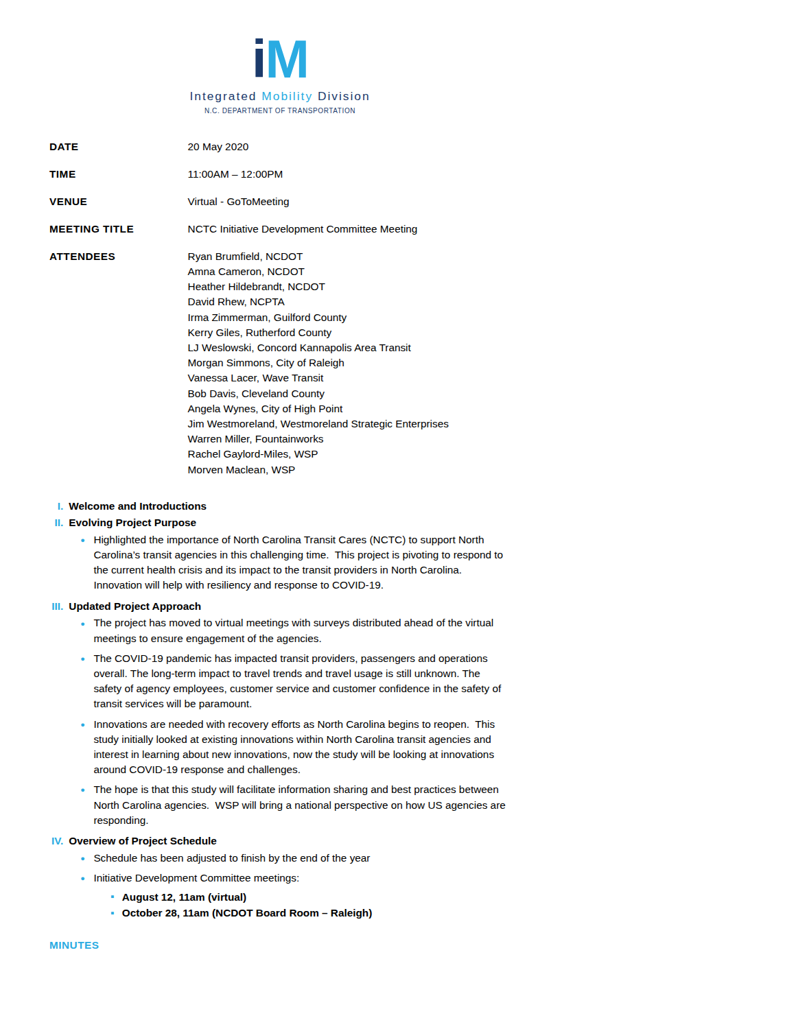iM
Integrated Mobility Division
N.C. DEPARTMENT OF TRANSPORTATION
| DATE | 20 May 2020 |
| TIME | 11:00AM – 12:00PM |
| VENUE | Virtual - GoToMeeting |
| MEETING TITLE | NCTC Initiative Development Committee Meeting |
| ATTENDEES | Ryan Brumfield, NCDOT Amna Cameron, NCDOT Heather Hildebrandt, NCDOT David Rhew, NCPTA Irma Zimmerman, Guilford County Kerry Giles, Rutherford County LJ Weslowski, Concord Kannapolis Area Transit Morgan Simmons, City of Raleigh Vanessa Lacer, Wave Transit Bob Davis, Cleveland County Angela Wynes, City of High Point Jim Westmoreland, Westmoreland Strategic Enterprises Warren Miller, Fountainworks Rachel Gaylord-Miles, WSP Morven Maclean, WSP |
Welcome and Introductions
Evolving Project Purpose
Highlighted the importance of North Carolina Transit Cares (NCTC) to support North Carolina’s transit agencies in this challenging time. This project is pivoting to respond to the current health crisis and its impact to the transit providers in North Carolina. Innovation will help with resiliency and response to COVID-19.
Updated Project Approach
The project has moved to virtual meetings with surveys distributed ahead of the virtual meetings to ensure engagement of the agencies.
The COVID-19 pandemic has impacted transit providers, passengers and operations overall. The long-term impact to travel trends and travel usage is still unknown. The safety of agency employees, customer service and customer confidence in the safety of transit services will be paramount.
Innovations are needed with recovery efforts as North Carolina begins to reopen. This study initially looked at existing innovations within North Carolina transit agencies and interest in learning about new innovations, now the study will be looking at innovations around COVID-19 response and challenges.
The hope is that this study will facilitate information sharing and best practices between North Carolina agencies. WSP will bring a national perspective on how US agencies are responding.
Overview of Project Schedule
Schedule has been adjusted to finish by the end of the year
Initiative Development Committee meetings:
August 12, 11am (virtual)
October 28, 11am (NCDOT Board Room – Raleigh)
MINUTES